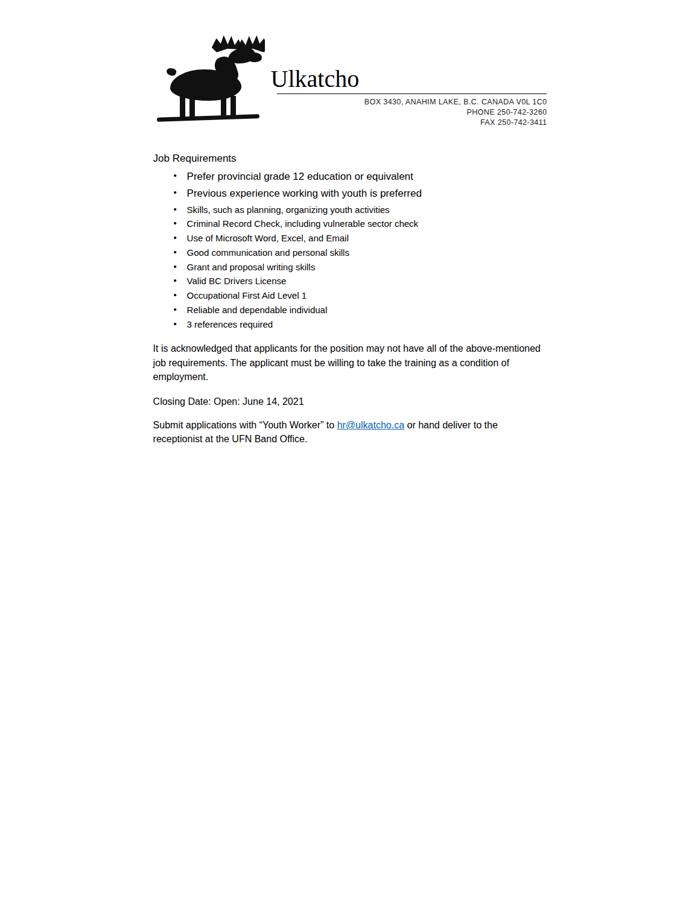Ulkatcho
BOX 3430, ANAHIM LAKE, B.C. CANADA V0L 1C0
PHONE 250-742-3260
FAX 250-742-3411
Job Requirements
Prefer provincial grade 12 education or equivalent
Previous experience working with youth is preferred
Skills, such as planning, organizing youth activities
Criminal Record Check, including vulnerable sector check
Use of Microsoft Word, Excel, and Email
Good communication and personal skills
Grant and proposal writing skills
Valid BC Drivers License
Occupational First Aid Level 1
Reliable and dependable individual
3 references required
It is acknowledged that applicants for the position may not have all of the above-mentioned job requirements. The applicant must be willing to take the training as a condition of employment.
Closing Date: Open: June 14, 2021
Submit applications with “Youth Worker” to hr@ulkatcho.ca or hand deliver to the receptionist at the UFN Band Office.